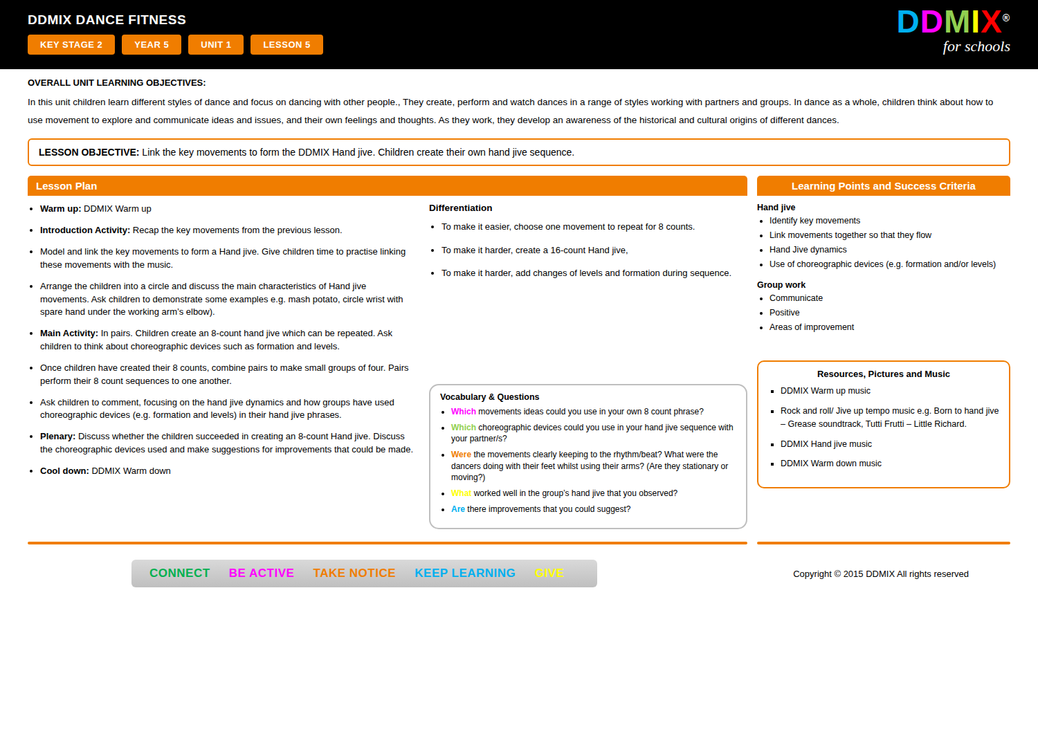DDMIX DANCE FITNESS
KEY STAGE 2
YEAR 5
UNIT 1
LESSON 5
DDMIX®
for schools
OVERALL UNIT LEARNING OBJECTIVES:
In this unit children learn different styles of dance and focus on dancing with other people., They create, perform and watch dances in a range of styles working with partners and groups. In dance as a whole, children think about how to use movement to explore and communicate ideas and issues, and their own feelings and thoughts. As they work, they develop an awareness of the historical and cultural origins of different dances.
LESSON OBJECTIVE: Link the key movements to form the DDMIX Hand jive. Children create their own hand jive sequence.
Lesson Plan
Warm up: DDMIX Warm up
Introduction Activity: Recap the key movements from the previous lesson.
Model and link the key movements to form a Hand jive. Give children time to practise linking these movements with the music.
Arrange the children into a circle and discuss the main characteristics of Hand jive movements. Ask children to demonstrate some examples e.g. mash potato, circle wrist with spare hand under the working arm’s elbow).
Main Activity: In pairs. Children create an 8-count hand jive which can be repeated. Ask children to think about choreographic devices such as formation and levels.
Once children have created their 8 counts, combine pairs to make small groups of four. Pairs perform their 8 count sequences to one another.
Ask children to comment, focusing on the hand jive dynamics and how groups have used choreographic devices (e.g. formation and levels) in their hand jive phrases.
Plenary: Discuss whether the children succeeded in creating an 8-count Hand jive. Discuss the choreographic devices used and make suggestions for improvements that could be made.
Cool down: DDMIX Warm down
Differentiation
To make it easier, choose one movement to repeat for 8 counts.
To make it harder, create a 16-count Hand jive,
To make it harder, add changes of levels and formation during sequence.
Vocabulary & Questions
Which movements ideas could you use in your own 8 count phrase?
Which choreographic devices could you use in your hand jive sequence with your partner/s?
Were the movements clearly keeping to the rhythm/beat? What were the dancers doing with their feet whilst using their arms? (Are they stationary or moving?)
What worked well in the group’s hand jive that you observed?
Are there improvements that you could suggest?
Learning Points and Success Criteria
Hand jive
Identify key movements
Link movements together so that they flow
Hand Jive dynamics
Use of choreographic devices (e.g. formation and/or levels)
Group work
Communicate
Positive
Areas of improvement
Resources, Pictures and Music
DDMIX Warm up music
Rock and roll/ Jive up tempo music e.g. Born to hand jive – Grease soundtrack, Tutti Frutti – Little Richard.
DDMIX Hand jive music
DDMIX Warm down music
CONNECT BE ACTIVE TAKE NOTICE KEEP LEARNING GIVE
Copyright © 2015 DDMIX All rights reserved